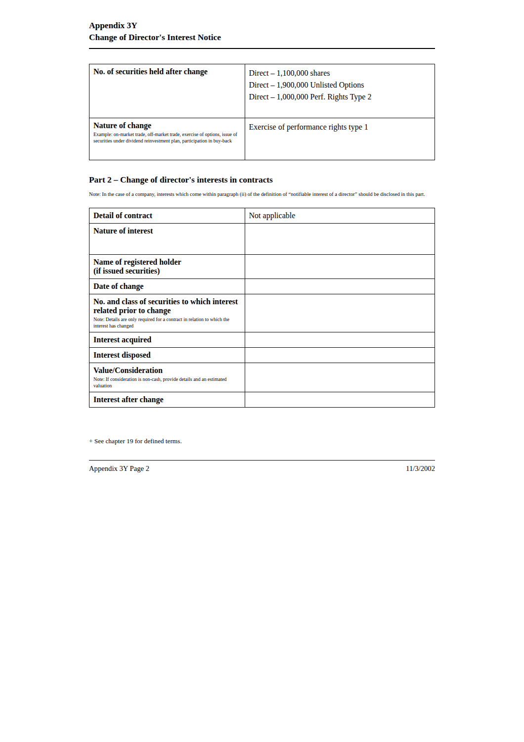Appendix 3Y
Change of Director's Interest Notice
| No. of securities held after change | Direct – 1,100,000 shares Direct – 1,900,000 Unlisted Options Direct – 1,000,000 Perf. Rights Type 2 |
| Nature of change Example: on-market trade, off-market trade, exercise of options, issue of securities under dividend reinvestment plan, participation in buy-back | Exercise of performance rights type 1 |
Part 2 – Change of director's interests in contracts
Note: In the case of a company, interests which come within paragraph (ii) of the definition of “notifiable interest of a director” should be disclosed in this part.
| Detail of contract | Not applicable |
| Nature of interest | |
| Name of registered holder (if issued securities) | |
| Date of change | |
| No. and class of securities to which interest related prior to change Note: Details are only required for a contract in relation to which the interest has changed | |
| Interest acquired | |
| Interest disposed | |
| Value/Consideration Note: If consideration is non-cash, provide details and an estimated valuation | |
| Interest after change | |
+ See chapter 19 for defined terms.
Appendix 3Y Page 2 11/3/2002